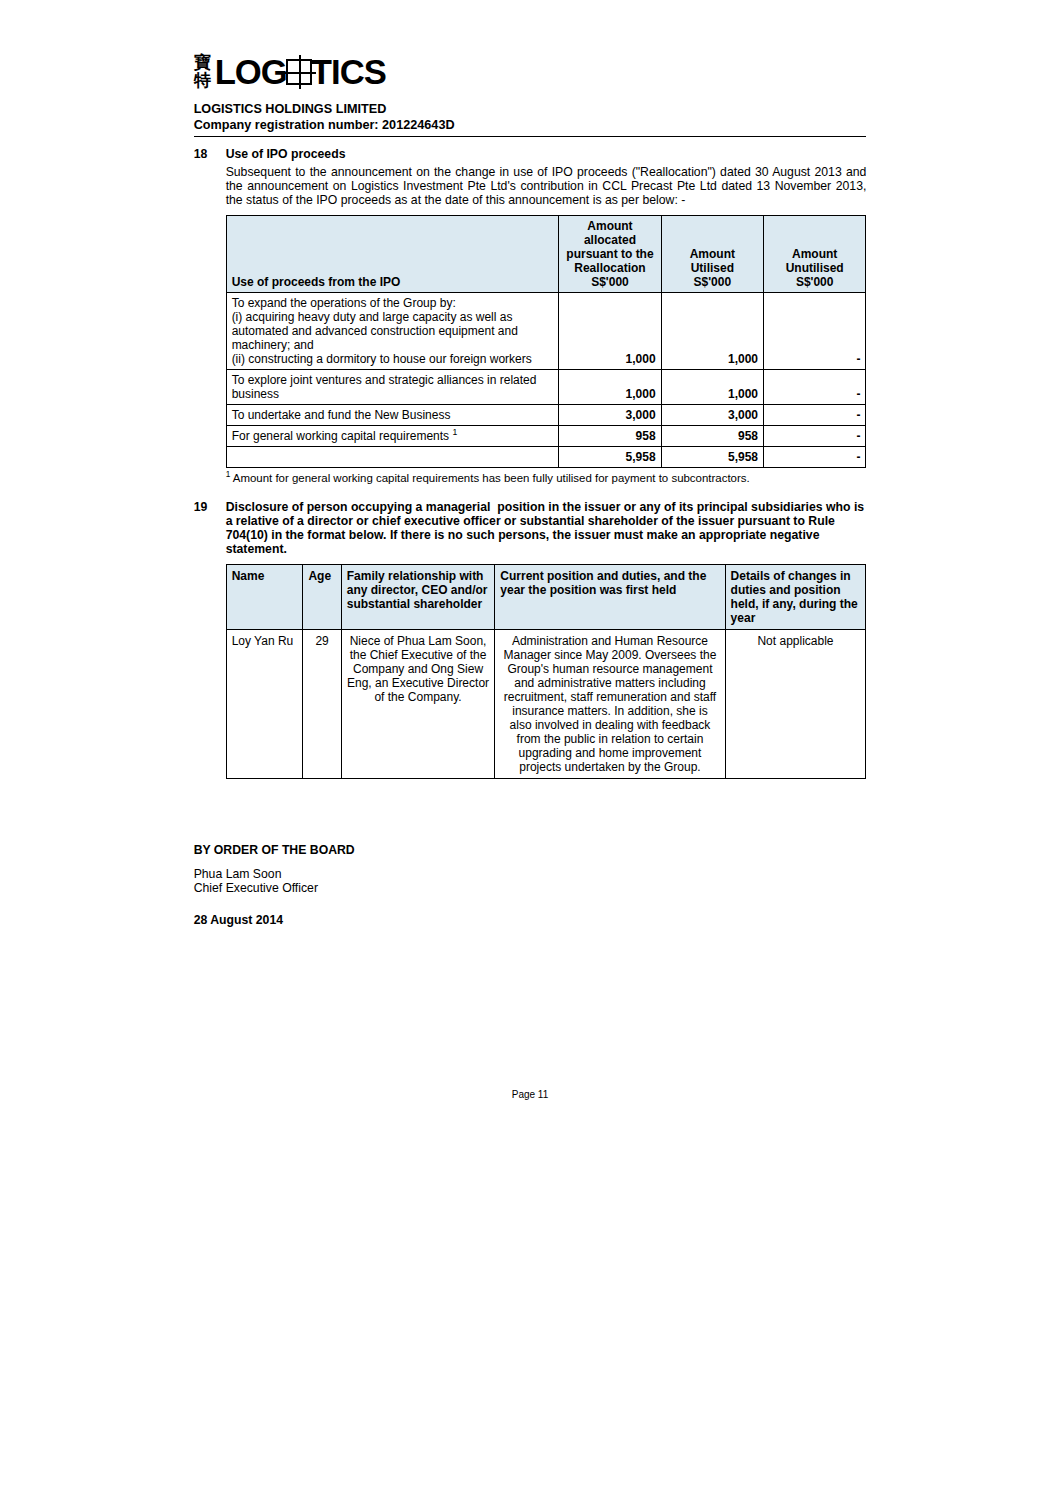寶
特
LOG TICS
LOGISTICS HOLDINGS LIMITED
Company registration number: 201224643D
18
Use of IPO proceeds
Subsequent to the announcement on the change in use of IPO proceeds ("Reallocation") dated 30 August 2013 and the announcement on Logistics Investment Pte Ltd's contribution in CCL Precast Pte Ltd dated 13 November 2013, the status of the IPO proceeds as at the date of this announcement is as per below: -
| Use of proceeds from the IPO | Amount allocated pursuant to the Reallocation S$'000 | Amount Utilised S$'000 | Amount Unutilised S$'000 |
| --- | --- | --- | --- |
| To expand the operations of the Group by: (i) acquiring heavy duty and large capacity as well as automated and advanced construction equipment and machinery; and (ii) constructing a dormitory to house our foreign workers | 1,000 | 1,000 | - |
| To explore joint ventures and strategic alliances in related business | 1,000 | 1,000 | - |
| To undertake and fund the New Business | 3,000 | 3,000 | - |
| For general working capital requirements 1 | 958 | 958 | - |
| | 5,958 | 5,958 | - |
1 Amount for general working capital requirements has been fully utilised for payment to subcontractors.
19
Disclosure of person occupying a managerial position in the issuer or any of its principal subsidiaries who is a relative of a director or chief executive officer or substantial shareholder of the issuer pursuant to Rule 704(10) in the format below. If there is no such persons, the issuer must make an appropriate negative statement.
| Name | Age | Family relationship with any director, CEO and/or substantial shareholder | Current position and duties, and the year the position was first held | Details of changes in duties and position held, if any, during the year |
| --- | --- | --- | --- | --- |
| Loy Yan Ru | 29 | Niece of Phua Lam Soon, the Chief Executive of the Company and Ong Siew Eng, an Executive Director of the Company. | Administration and Human Resource Manager since May 2009. Oversees the Group's human resource management and administrative matters including recruitment, staff remuneration and staff insurance matters. In addition, she is also involved in dealing with feedback from the public in relation to certain upgrading and home improvement projects undertaken by the Group. | Not applicable |
BY ORDER OF THE BOARD
Phua Lam Soon
Chief Executive Officer
28 August 2014
Page 11